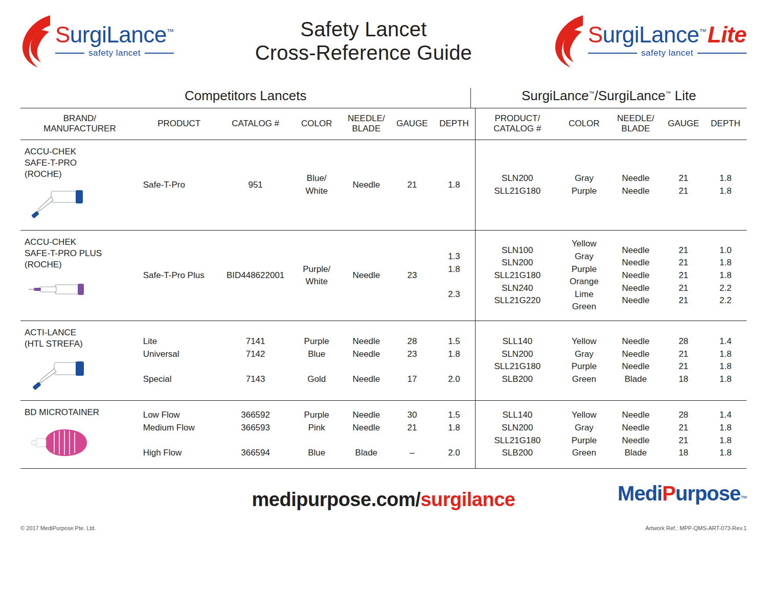SurgiLance™
safety lancet
Safety Lancet
Cross-Reference Guide
SurgiLance™Lite
safety lancet
Competitors Lancets
SurgiLance™/SurgiLance™ Lite
| BRAND/ MANUFACTURER | PRODUCT | CATALOG # | COLOR | NEEDLE/ BLADE | GAUGE | DEPTH | PRODUCT/ CATALOG # | COLOR | NEEDLE/ BLADE | GAUGE | DEPTH |
| --- | --- | --- | --- | --- | --- | --- | --- | --- | --- | --- | --- |
| ACCU-CHEK SAFE-T-PRO (ROCHE) | Safe-T-Pro | 951 | Blue/ White | Needle | 21 | 1.8 | SLN200 SLL21G180 | Gray Purple | Needle Needle | 21 21 | 1.8 1.8 |
| ACCU-CHEK SAFE-T-PRO PLUS (ROCHE) | Safe-T-Pro Plus | BID448622001 | Purple/ White | Needle | 23 | 1.3 1.8 2.3 | SLN100 SLN200 SLL21G180 SLN240 SLL21G220 | Yellow Gray Purple Orange Lime Green | Needle Needle Needle Needle Needle | 21 21 21 21 21 | 1.0 1.8 1.8 2.2 2.2 |
| ACTI-LANCE (HTL STREFA) | Lite Universal Special | 7141 7142 7143 | Purple Blue Gold | Needle Needle Needle | 28 23 17 | 1.5 1.8 2.0 | SLL140 SLN200 SLL21G180 SLB200 | Yellow Gray Purple Green | Needle Needle Needle Blade | 28 21 21 18 | 1.4 1.8 1.8 1.8 |
| BD MICROTAINER | Low Flow Medium Flow High Flow | 366592 366593 366594 | Purple Pink Blue | Needle Needle Blade | 30 21 – | 1.5 1.8 2.0 | SLL140 SLN200 SLL21G180 SLB200 | Yellow Gray Purple Green | Needle Needle Needle Blade | 28 21 21 18 | 1.4 1.8 1.8 1.8 |
medipurpose.com/surgilance
Medi Purpose™
© 2017 MediPurpose Pte. Ltd.
Artwork Ref.: MPP-QMS-ART-073-Rev.1